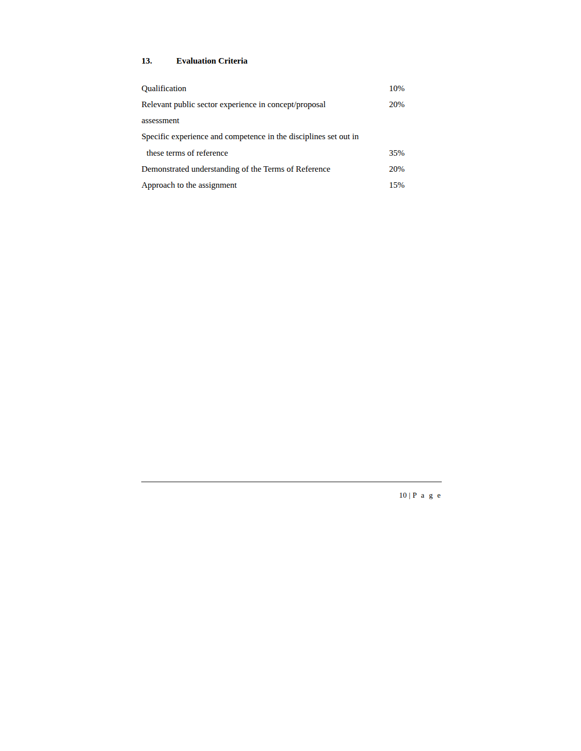13. Evaluation Criteria
| Qualification | 10% |
| Relevant public sector experience in concept/proposal assessment | 20% |
| Specific experience and competence in the disciplines set out in | |
| these terms of reference | 35% |
| Demonstrated understanding of the Terms of Reference | 20% |
| Approach to the assignment | 15% |
10 | P a g e